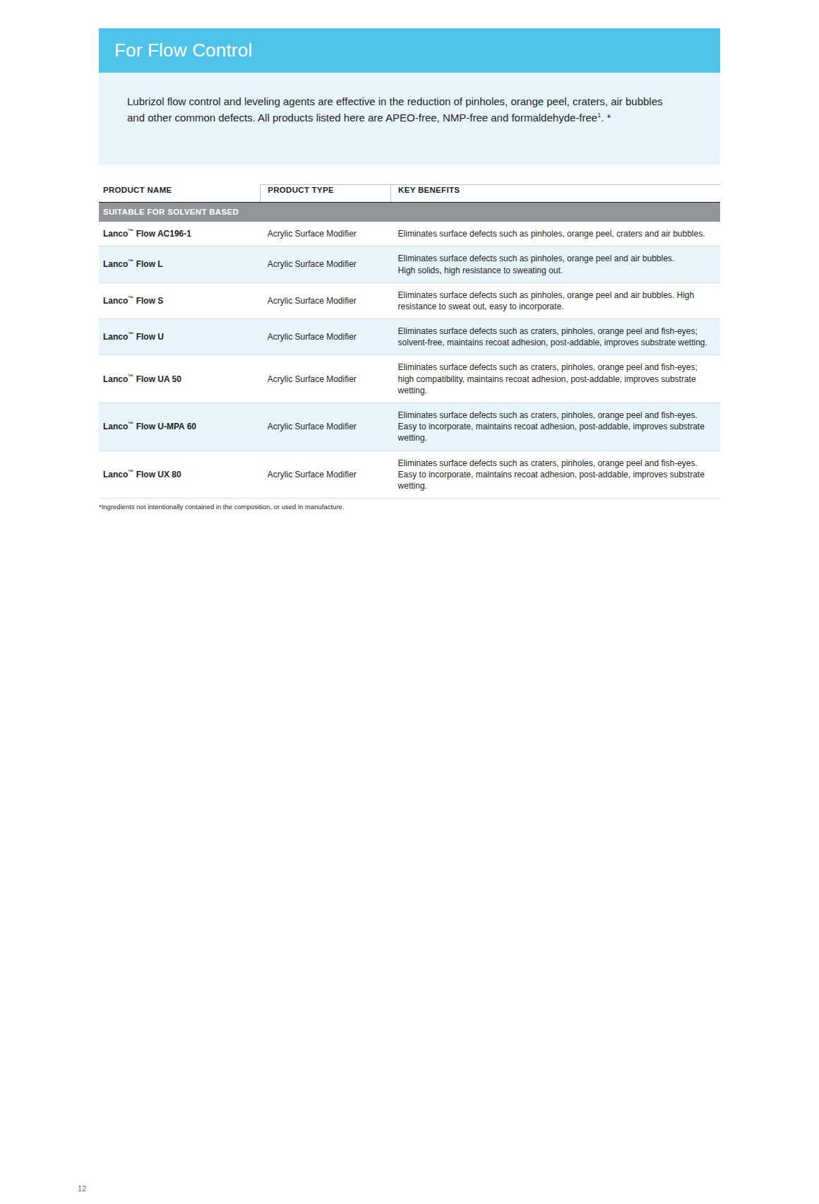For Flow Control
Lubrizol flow control and leveling agents are effective in the reduction of pinholes, orange peel, craters, air bubbles and other common defects. All products listed here are APEO-free, NMP-free and formaldehyde-free1. *
| PRODUCT NAME | PRODUCT TYPE | KEY BENEFITS |
| --- | --- | --- |
| SUITABLE FOR SOLVENT BASED |
| Lanco ™ Flow AC196-1 | Acrylic Surface Modifier | Eliminates surface defects such as pinholes, orange peel, craters and air bubbles. |
| Lanco ™ Flow L | Acrylic Surface Modifier | Eliminates surface defects such as pinholes, orange peel and air bubbles. High solids, high resistance to sweating out. |
| Lanco ™ Flow S | Acrylic Surface Modifier | Eliminates surface defects such as pinholes, orange peel and air bubbles. High resistance to sweat out, easy to incorporate. |
| Lanco ™ Flow U | Acrylic Surface Modifier | Eliminates surface defects such as craters, pinholes, orange peel and fish-eyes; solvent-free, maintains recoat adhesion, post-addable, improves substrate wetting. |
| Lanco ™ Flow UA 50 | Acrylic Surface Modifier | Eliminates surface defects such as craters, pinholes, orange peel and fish-eyes; high compatibility, maintains recoat adhesion, post-addable, improves substrate wetting. |
| Lanco ™ Flow U-MPA 60 | Acrylic Surface Modifier | Eliminates surface defects such as craters, pinholes, orange peel and fish-eyes. Easy to incorporate, maintains recoat adhesion, post-addable, improves substrate wetting. |
| Lanco ™ Flow UX 80 | Acrylic Surface Modifier | Eliminates surface defects such as craters, pinholes, orange peel and fish-eyes. Easy to incorporate, maintains recoat adhesion, post-addable, improves substrate wetting. |
*Ingredients not intentionally contained in the composition, or used in manufacture.
12